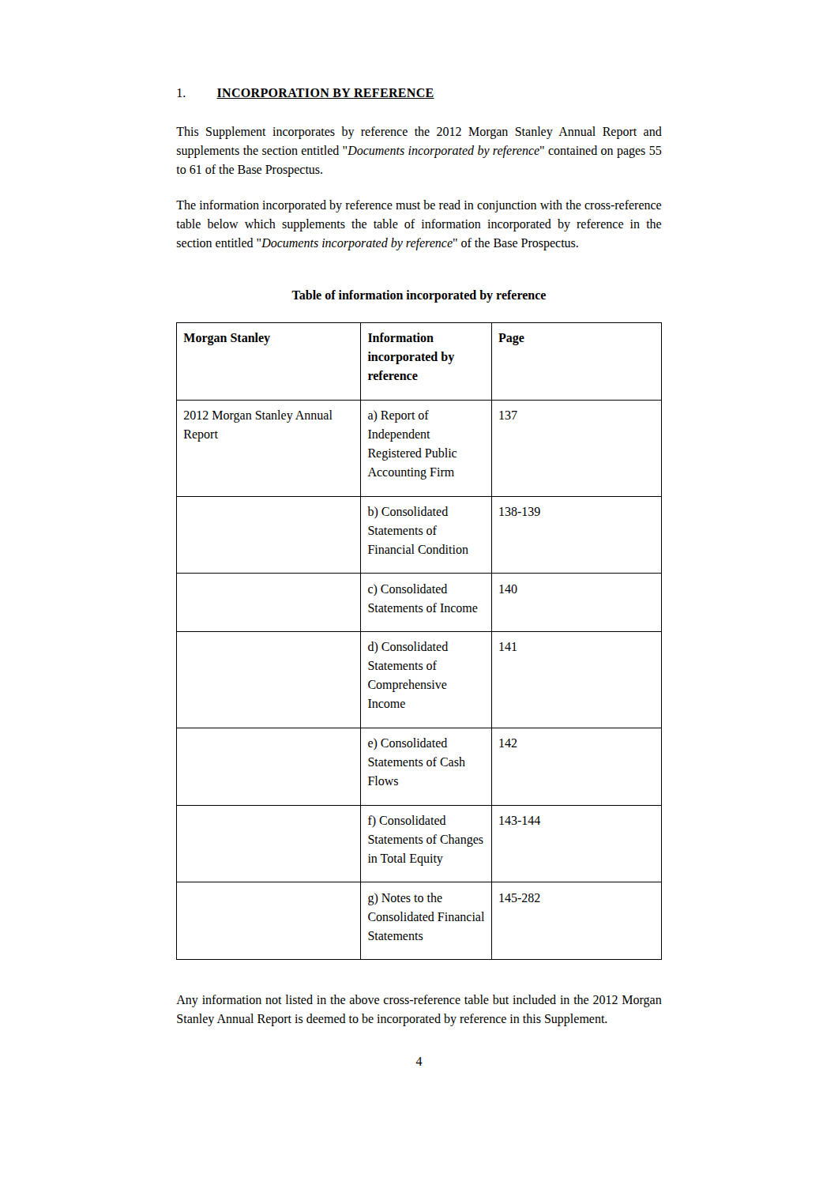1. INCORPORATION BY REFERENCE
This Supplement incorporates by reference the 2012 Morgan Stanley Annual Report and supplements the section entitled "Documents incorporated by reference" contained on pages 55 to 61 of the Base Prospectus.
The information incorporated by reference must be read in conjunction with the cross-reference table below which supplements the table of information incorporated by reference in the section entitled "Documents incorporated by reference" of the Base Prospectus.
Table of information incorporated by reference
| Morgan Stanley | Information incorporated by reference | Page |
| --- | --- | --- |
| 2012 Morgan Stanley Annual Report | a) Report of Independent Registered Public Accounting Firm | 137 |
| | b) Consolidated Statements of Financial Condition | 138-139 |
| | c) Consolidated Statements of Income | 140 |
| | d) Consolidated Statements of Comprehensive Income | 141 |
| | e) Consolidated Statements of Cash Flows | 142 |
| | f) Consolidated Statements of Changes in Total Equity | 143-144 |
| | g) Notes to the Consolidated Financial Statements | 145-282 |
Any information not listed in the above cross-reference table but included in the 2012 Morgan Stanley Annual Report is deemed to be incorporated by reference in this Supplement.
4